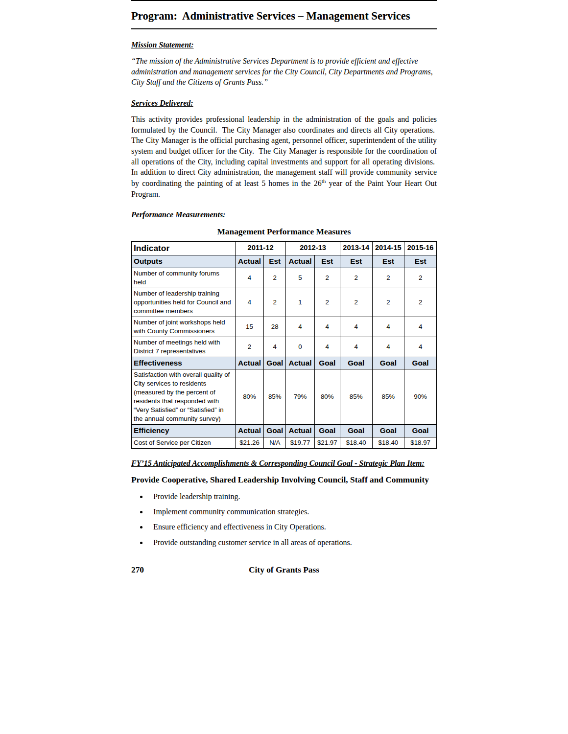Program: Administrative Services – Management Services
Mission Statement:
“The mission of the Administrative Services Department is to provide efficient and effective administration and management services for the City Council, City Departments and Programs, City Staff and the Citizens of Grants Pass.”
Services Delivered:
This activity provides professional leadership in the administration of the goals and policies formulated by the Council. The City Manager also coordinates and directs all City operations. The City Manager is the official purchasing agent, personnel officer, superintendent of the utility system and budget officer for the City. The City Manager is responsible for the coordination of all operations of the City, including capital investments and support for all operating divisions. In addition to direct City administration, the management staff will provide community service by coordinating the painting of at least 5 homes in the 26th year of the Paint Your Heart Out Program.
Performance Measurements:
Management Performance Measures
| Indicator | 2011-12 | 2012-13 | 2013-14 | 2014-15 | 2015-16 |
| --- | --- | --- | --- | --- | --- |
| Outputs | Actual | Est | Actual | Est | Est | Est | Est |
| Number of community forums held | 4 | 2 | 5 | 2 | 2 | 2 | 2 |
| Number of leadership training opportunities held for Council and committee members | 4 | 2 | 1 | 2 | 2 | 2 | 2 |
| Number of joint workshops held with County Commissioners | 15 | 28 | 4 | 4 | 4 | 4 | 4 |
| Number of meetings held with District 7 representatives | 2 | 4 | 0 | 4 | 4 | 4 | 4 |
| Effectiveness | Actual | Goal | Actual | Goal | Goal | Goal | Goal |
| Satisfaction with overall quality of City services to residents (measured by the percent of residents that responded with “Very Satisfied” or “Satisfied” in the annual community survey) | 80% | 85% | 79% | 80% | 85% | 85% | 90% |
| Efficiency | Actual | Goal | Actual | Goal | Goal | Goal | Goal |
| Cost of Service per Citizen | $21.26 | N/A | $19.77 | $21.97 | $18.40 | $18.40 | $18.97 |
FY’15 Anticipated Accomplishments & Corresponding Council Goal - Strategic Plan Item:
Provide Cooperative, Shared Leadership Involving Council, Staff and Community
Provide leadership training.
Implement community communication strategies.
Ensure efficiency and effectiveness in City Operations.
Provide outstanding customer service in all areas of operations.
270
City of Grants Pass